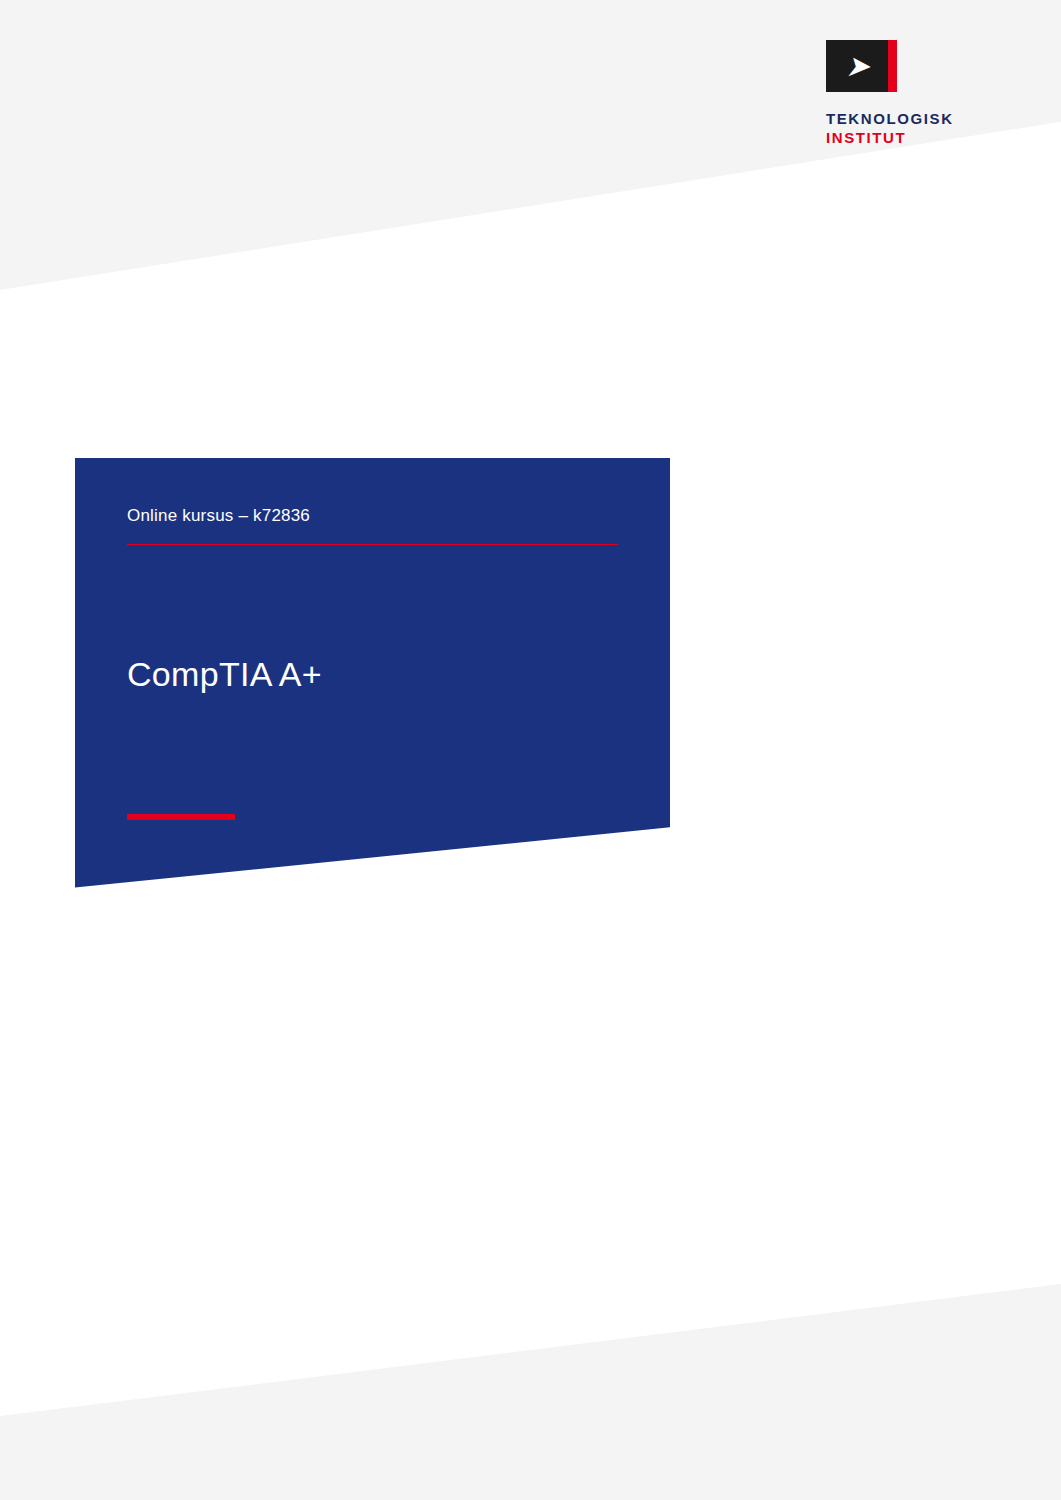➤
TEKNOLOGISK
INSTITUT
Online kursus – k72836
CompTIA A+